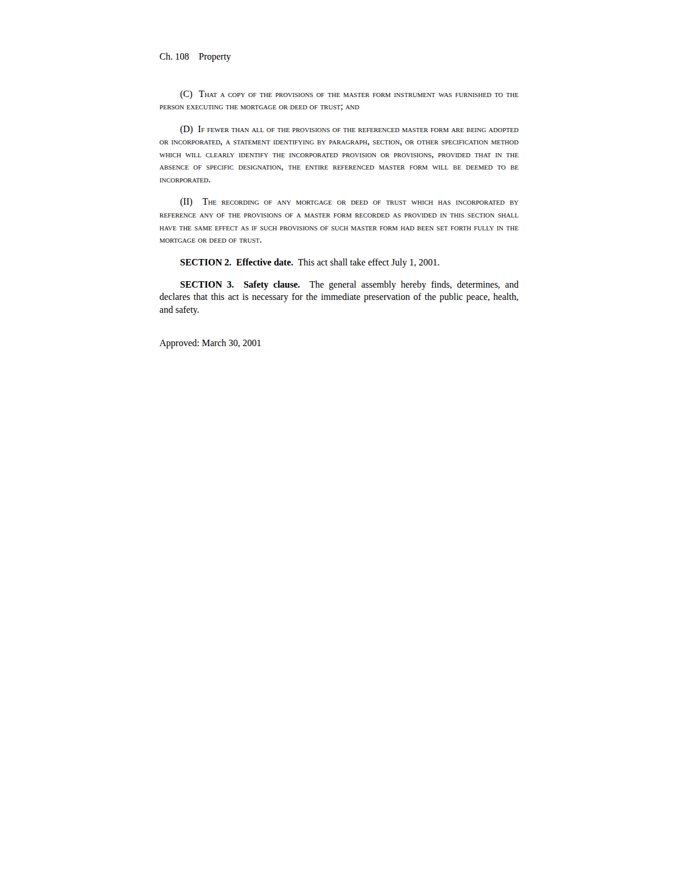Ch. 108
Property
(C) That a copy of the provisions of the master form instrument was furnished to the person executing the mortgage or deed of trust; and
(D) If fewer than all of the provisions of the referenced master form are being adopted or incorporated, a statement identifying by paragraph, section, or other specification method which will clearly identify the incorporated provision or provisions, provided that in the absence of specific designation, the entire referenced master form will be deemed to be incorporated.
(II) The recording of any mortgage or deed of trust which has incorporated by reference any of the provisions of a master form recorded as provided in this section shall have the same effect as if such provisions of such master form had been set forth fully in the mortgage or deed of trust.
SECTION 2. Effective date. This act shall take effect July 1, 2001.
SECTION 3. Safety clause. The general assembly hereby finds, determines, and declares that this act is necessary for the immediate preservation of the public peace, health, and safety.
Approved: March 30, 2001